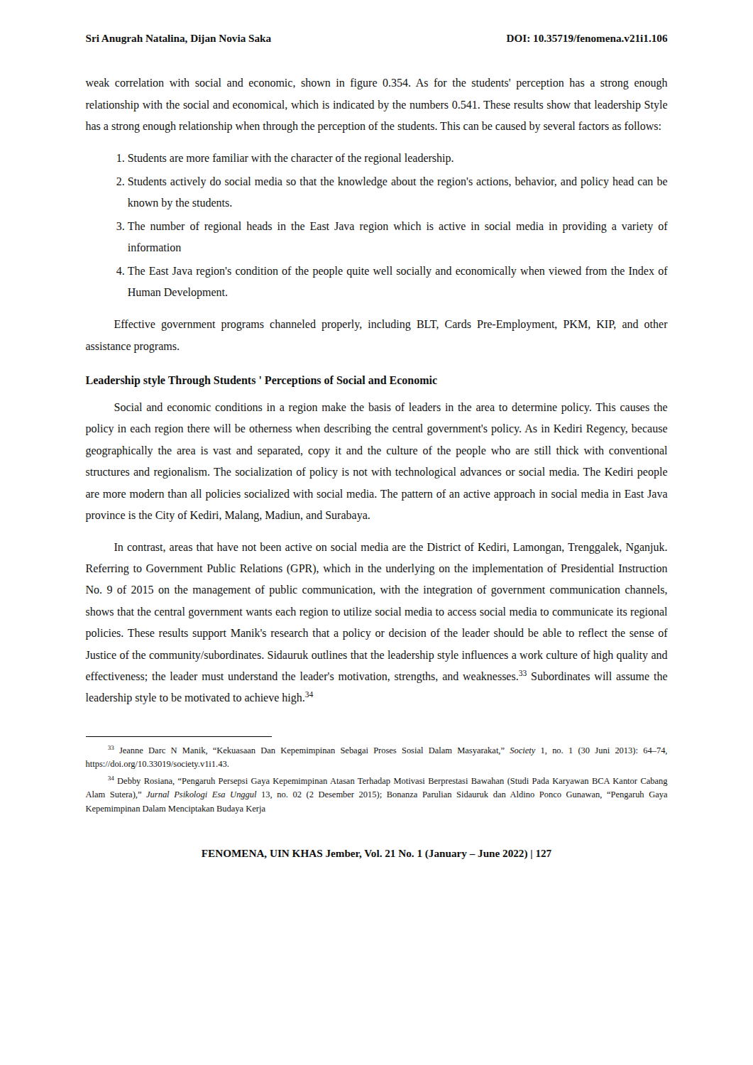Sri Anugrah Natalina, Dijan Novia Saka DOI: 10.35719/fenomena.v21i1.106
weak correlation with social and economic, shown in figure 0.354. As for the students' perception has a strong enough relationship with the social and economical, which is indicated by the numbers 0.541. These results show that leadership Style has a strong enough relationship when through the perception of the students. This can be caused by several factors as follows:
Students are more familiar with the character of the regional leadership.
Students actively do social media so that the knowledge about the region's actions, behavior, and policy head can be known by the students.
The number of regional heads in the East Java region which is active in social media in providing a variety of information
The East Java region's condition of the people quite well socially and economically when viewed from the Index of Human Development.
Effective government programs channeled properly, including BLT, Cards Pre-Employment, PKM, KIP, and other assistance programs.
Leadership style Through Students ' Perceptions of Social and Economic
Social and economic conditions in a region make the basis of leaders in the area to determine policy. This causes the policy in each region there will be otherness when describing the central government's policy. As in Kediri Regency, because geographically the area is vast and separated, copy it and the culture of the people who are still thick with conventional structures and regionalism. The socialization of policy is not with technological advances or social media. The Kediri people are more modern than all policies socialized with social media. The pattern of an active approach in social media in East Java province is the City of Kediri, Malang, Madiun, and Surabaya.
In contrast, areas that have not been active on social media are the District of Kediri, Lamongan, Trenggalek, Nganjuk. Referring to Government Public Relations (GPR), which in the underlying on the implementation of Presidential Instruction No. 9 of 2015 on the management of public communication, with the integration of government communication channels, shows that the central government wants each region to utilize social media to access social media to communicate its regional policies. These results support Manik's research that a policy or decision of the leader should be able to reflect the sense of Justice of the community/subordinates. Sidauruk outlines that the leadership style influences a work culture of high quality and effectiveness; the leader must understand the leader's motivation, strengths, and weaknesses.33 Subordinates will assume the leadership style to be motivated to achieve high.34
33 Jeanne Darc N Manik, “Kekuasaan Dan Kepemimpinan Sebagai Proses Sosial Dalam Masyarakat,” Society 1, no. 1 (30 Juni 2013): 64–74, https://doi.org/10.33019/society.v1i1.43.
34 Debby Rosiana, “Pengaruh Persepsi Gaya Kepemimpinan Atasan Terhadap Motivasi Berprestasi Bawahan (Studi Pada Karyawan BCA Kantor Cabang Alam Sutera),” Jurnal Psikologi Esa Unggul 13, no. 02 (2 Desember 2015); Bonanza Parulian Sidauruk dan Aldino Ponco Gunawan, “Pengaruh Gaya Kepemimpinan Dalam Menciptakan Budaya Kerja
FENOMENA, UIN KHAS Jember, Vol. 21 No. 1 (January – June 2022) | 127